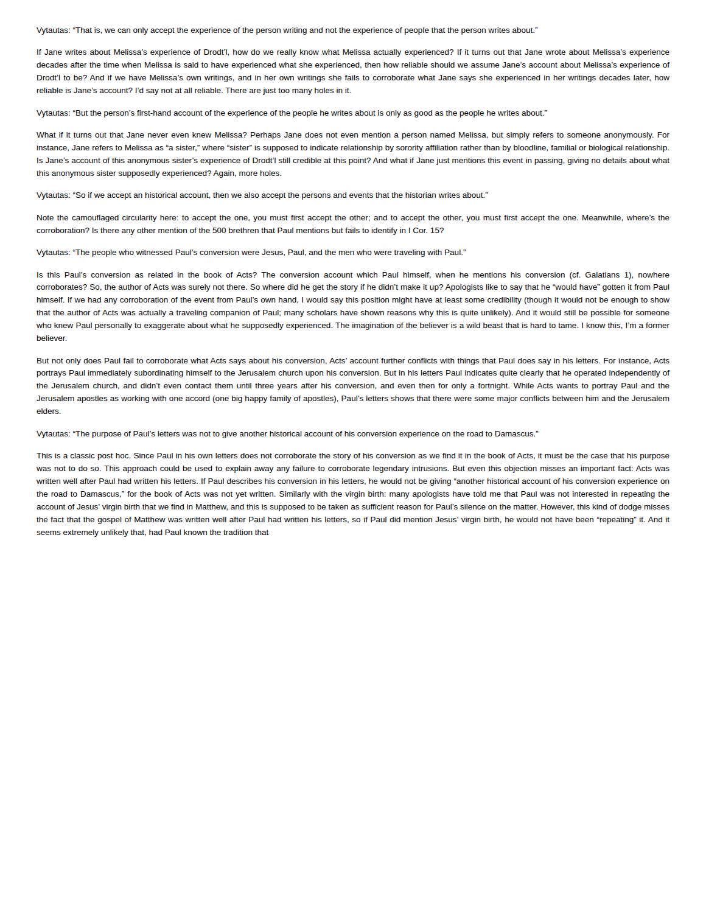Vytautas: “That is, we can only accept the experience of the person writing and not the experience of people that the person writes about.”
If Jane writes about Melissa’s experience of Drodt’l, how do we really know what Melissa actually experienced? If it turns out that Jane wrote about Melissa’s experience decades after the time when Melissa is said to have experienced what she experienced, then how reliable should we assume Jane’s account about Melissa’s experience of Drodt’l to be? And if we have Melissa’s own writings, and in her own writings she fails to corroborate what Jane says she experienced in her writings decades later, how reliable is Jane’s account? I’d say not at all reliable. There are just too many holes in it.
Vytautas: “But the person’s first-hand account of the experience of the people he writes about is only as good as the people he writes about.”
What if it turns out that Jane never even knew Melissa? Perhaps Jane does not even mention a person named Melissa, but simply refers to someone anonymously. For instance, Jane refers to Melissa as “a sister,” where “sister” is supposed to indicate relationship by sorority affiliation rather than by bloodline, familial or biological relationship. Is Jane’s account of this anonymous sister’s experience of Drodt’l still credible at this point? And what if Jane just mentions this event in passing, giving no details about what this anonymous sister supposedly experienced? Again, more holes.
Vytautas: “So if we accept an historical account, then we also accept the persons and events that the historian writes about.”
Note the camouflaged circularity here: to accept the one, you must first accept the other; and to accept the other, you must first accept the one. Meanwhile, where’s the corroboration? Is there any other mention of the 500 brethren that Paul mentions but fails to identify in I Cor. 15?
Vytautas: “The people who witnessed Paul’s conversion were Jesus, Paul, and the men who were traveling with Paul.”
Is this Paul’s conversion as related in the book of Acts? The conversion account which Paul himself, when he mentions his conversion (cf. Galatians 1), nowhere corroborates? So, the author of Acts was surely not there. So where did he get the story if he didn’t make it up? Apologists like to say that he “would have” gotten it from Paul himself. If we had any corroboration of the event from Paul’s own hand, I would say this position might have at least some credibility (though it would not be enough to show that the author of Acts was actually a traveling companion of Paul; many scholars have shown reasons why this is quite unlikely). And it would still be possible for someone who knew Paul personally to exaggerate about what he supposedly experienced. The imagination of the believer is a wild beast that is hard to tame. I know this, I’m a former believer.
But not only does Paul fail to corroborate what Acts says about his conversion, Acts’ account further conflicts with things that Paul does say in his letters. For instance, Acts portrays Paul immediately subordinating himself to the Jerusalem church upon his conversion. But in his letters Paul indicates quite clearly that he operated independently of the Jerusalem church, and didn’t even contact them until three years after his conversion, and even then for only a fortnight. While Acts wants to portray Paul and the Jerusalem apostles as working with one accord (one big happy family of apostles), Paul’s letters shows that there were some major conflicts between him and the Jerusalem elders.
Vytautas: “The purpose of Paul’s letters was not to give another historical account of his conversion experience on the road to Damascus.”
This is a classic post hoc. Since Paul in his own letters does not corroborate the story of his conversion as we find it in the book of Acts, it must be the case that his purpose was not to do so. This approach could be used to explain away any failure to corroborate legendary intrusions. But even this objection misses an important fact: Acts was written well after Paul had written his letters. If Paul describes his conversion in his letters, he would not be giving “another historical account of his conversion experience on the road to Damascus,” for the book of Acts was not yet written. Similarly with the virgin birth: many apologists have told me that Paul was not interested in repeating the account of Jesus’ virgin birth that we find in Matthew, and this is supposed to be taken as sufficient reason for Paul’s silence on the matter. However, this kind of dodge misses the fact that the gospel of Matthew was written well after Paul had written his letters, so if Paul did mention Jesus’ virgin birth, he would not have been “repeating” it. And it seems extremely unlikely that, had Paul known the tradition that